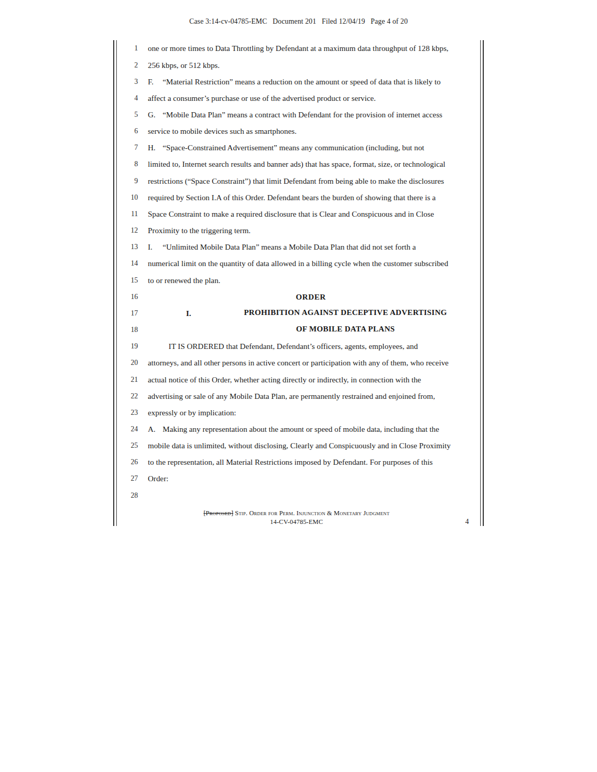Case 3:14-cv-04785-EMC Document 201 Filed 12/04/19 Page 4 of 20
one or more times to Data Throttling by Defendant at a maximum data throughput of 128 kbps,
256 kbps, or 512 kbps.
F.“Material Restriction” means a reduction on the amount or speed of data that is likely to
affect a consumer’s purchase or use of the advertised product or service.
G.“Mobile Data Plan” means a contract with Defendant for the provision of internet access
service to mobile devices such as smartphones.
H.“Space-Constrained Advertisement” means any communication (including, but not
limited to, Internet search results and banner ads) that has space, format, size, or technological
restrictions (“Space Constraint”) that limit Defendant from being able to make the disclosures
required by Section I.A of this Order. Defendant bears the burden of showing that there is a
Space Constraint to make a required disclosure that is Clear and Conspicuous and in Close
Proximity to the triggering term.
I.“Unlimited Mobile Data Plan” means a Mobile Data Plan that did not set forth a
numerical limit on the quantity of data allowed in a billing cycle when the customer subscribed
to or renewed the plan.
ORDER
I. PROHIBITION AGAINST DECEPTIVE ADVERTISING
OF MOBILE DATA PLANS
IT IS ORDERED that Defendant, Defendant’s officers, agents, employees, and
attorneys, and all other persons in active concert or participation with any of them, who receive
actual notice of this Order, whether acting directly or indirectly, in connection with the
advertising or sale of any Mobile Data Plan, are permanently restrained and enjoined from,
expressly or by implication:
A. Making any representation about the amount or speed of mobile data, including that the
mobile data is unlimited, without disclosing, Clearly and Conspicuously and in Close Proximity
to the representation, all Material Restrictions imposed by Defendant. For purposes of this
Order:
[Proposed] Stip. Order for Perm. Injunction & Monetary Judgment
14-CV-04785-EMC
4